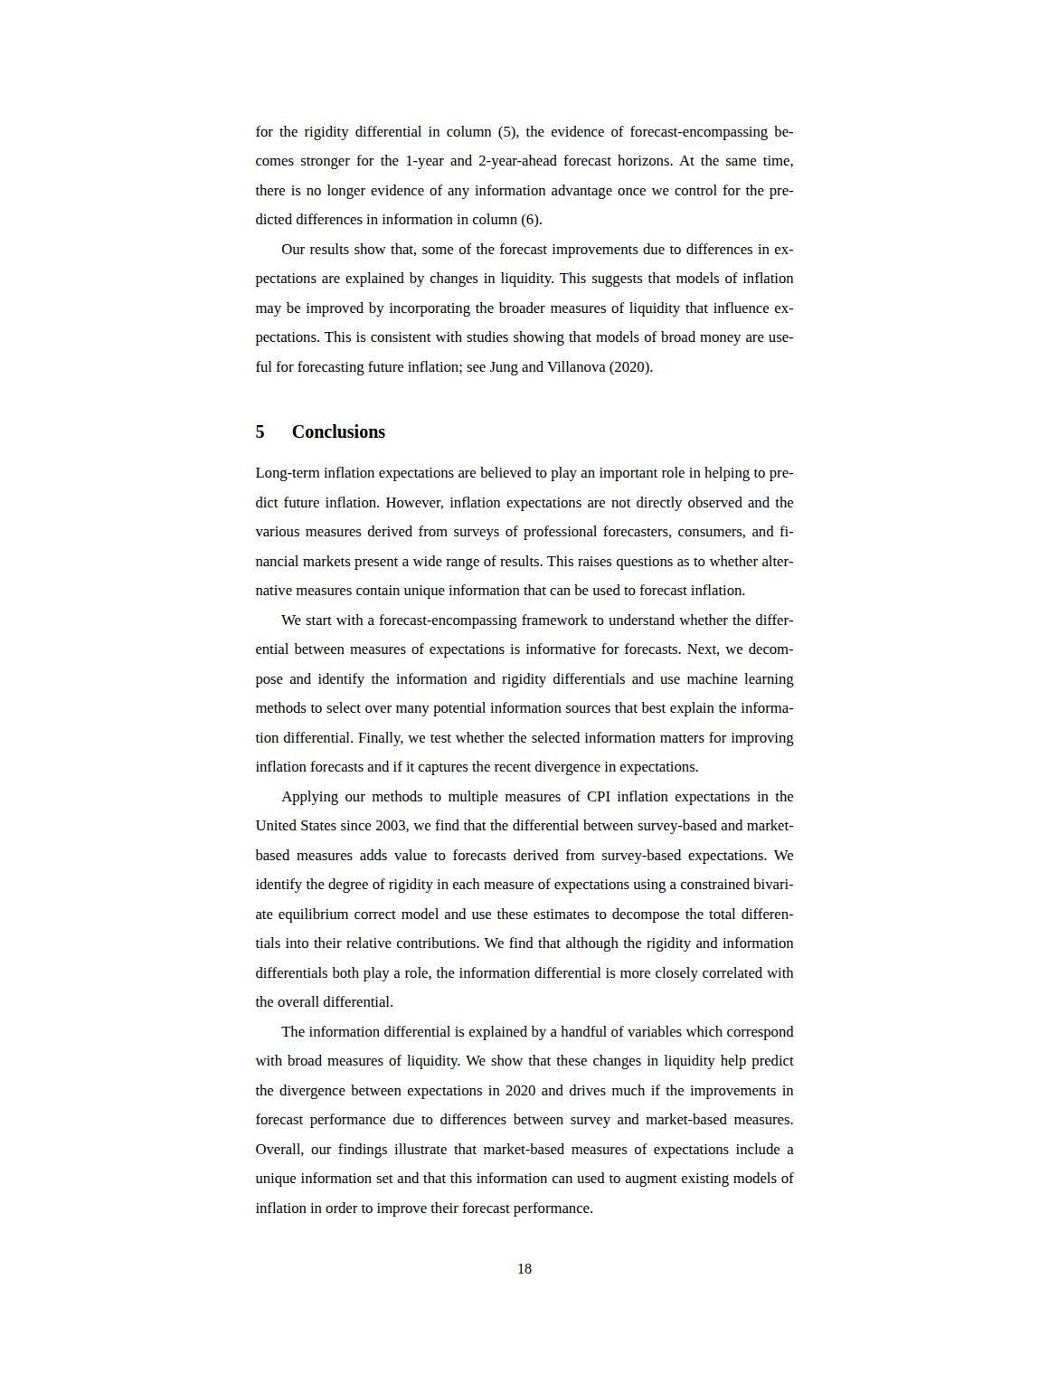for the rigidity differential in column (5), the evidence of forecast-encompassing becomes stronger for the 1-year and 2-year-ahead forecast horizons. At the same time, there is no longer evidence of any information advantage once we control for the predicted differences in information in column (6).
Our results show that, some of the forecast improvements due to differences in expectations are explained by changes in liquidity. This suggests that models of inflation may be improved by incorporating the broader measures of liquidity that influence expectations. This is consistent with studies showing that models of broad money are useful for forecasting future inflation; see Jung and Villanova (2020).
5 Conclusions
Long-term inflation expectations are believed to play an important role in helping to predict future inflation. However, inflation expectations are not directly observed and the various measures derived from surveys of professional forecasters, consumers, and financial markets present a wide range of results. This raises questions as to whether alternative measures contain unique information that can be used to forecast inflation.
We start with a forecast-encompassing framework to understand whether the differential between measures of expectations is informative for forecasts. Next, we decompose and identify the information and rigidity differentials and use machine learning methods to select over many potential information sources that best explain the information differential. Finally, we test whether the selected information matters for improving inflation forecasts and if it captures the recent divergence in expectations.
Applying our methods to multiple measures of CPI inflation expectations in the United States since 2003, we find that the differential between survey-based and market-based measures adds value to forecasts derived from survey-based expectations. We identify the degree of rigidity in each measure of expectations using a constrained bivariate equilibrium correct model and use these estimates to decompose the total differentials into their relative contributions. We find that although the rigidity and information differentials both play a role, the information differential is more closely correlated with the overall differential.
The information differential is explained by a handful of variables which correspond with broad measures of liquidity. We show that these changes in liquidity help predict the divergence between expectations in 2020 and drives much if the improvements in forecast performance due to differences between survey and market-based measures. Overall, our findings illustrate that market-based measures of expectations include a unique information set and that this information can used to augment existing models of inflation in order to improve their forecast performance.
18